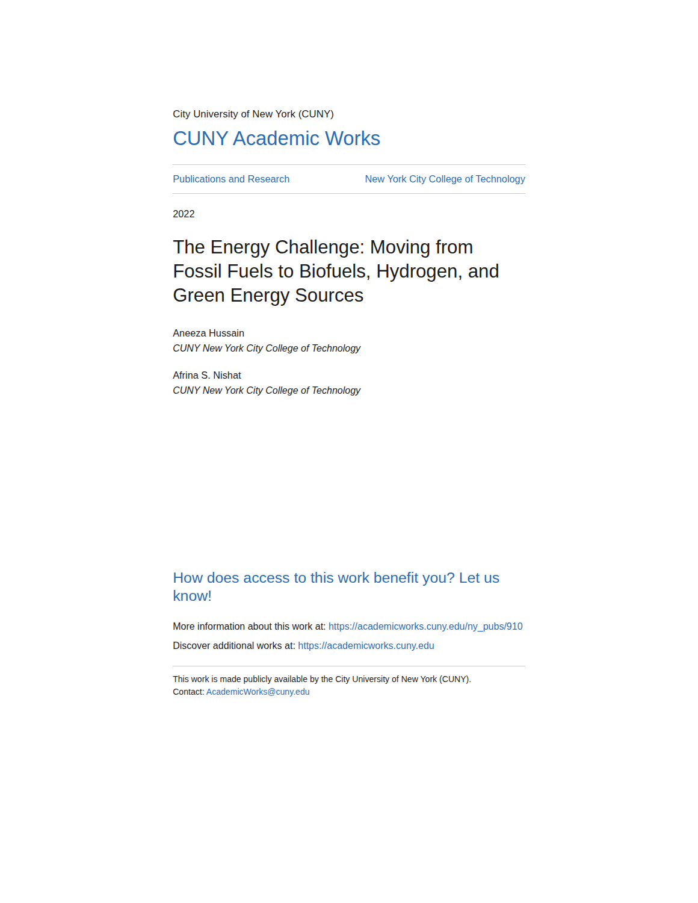City University of New York (CUNY)
CUNY Academic Works
Publications and Research New York City College of Technology
2022
The Energy Challenge: Moving from Fossil Fuels to Biofuels, Hydrogen, and Green Energy Sources
Aneeza Hussain
CUNY New York City College of Technology
Afrina S. Nishat
CUNY New York City College of Technology
How does access to this work benefit you? Let us know!
More information about this work at: https://academicworks.cuny.edu/ny_pubs/910
Discover additional works at: https://academicworks.cuny.edu
This work is made publicly available by the City University of New York (CUNY).
Contact: AcademicWorks@cuny.edu